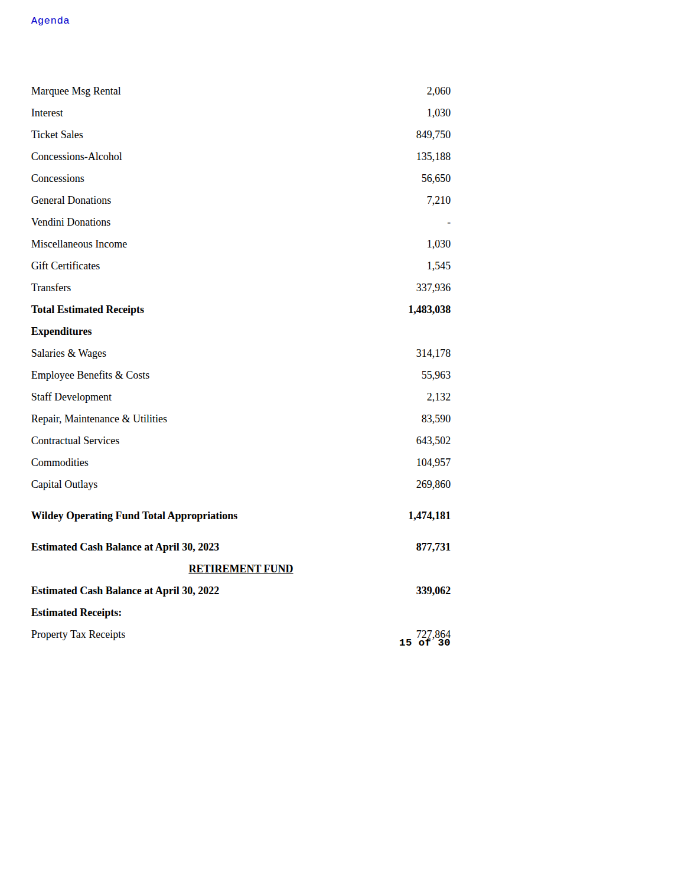Agenda
| Marquee Msg Rental | 2,060 |
| Interest | 1,030 |
| Ticket Sales | 849,750 |
| Concessions-Alcohol | 135,188 |
| Concessions | 56,650 |
| General Donations | 7,210 |
| Vendini Donations | - |
| Miscellaneous Income | 1,030 |
| Gift Certificates | 1,545 |
| Transfers | 337,936 |
| Total Estimated Receipts | 1,483,038 |
| Expenditures | |
| Salaries & Wages | 314,178 |
| Employee Benefits & Costs | 55,963 |
| Staff Development | 2,132 |
| Repair, Maintenance & Utilities | 83,590 |
| Contractual Services | 643,502 |
| Commodities | 104,957 |
| Capital Outlays | 269,860 |
| Wildey Operating Fund Total Appropriations | 1,474,181 |
| Estimated Cash Balance at April 30, 2023 | 877,731 |
| RETIREMENT FUND |
| Estimated Cash Balance at April 30, 2022 | 339,062 |
| Estimated Receipts: | |
| Property Tax Receipts | 727,864 |
15 of 30